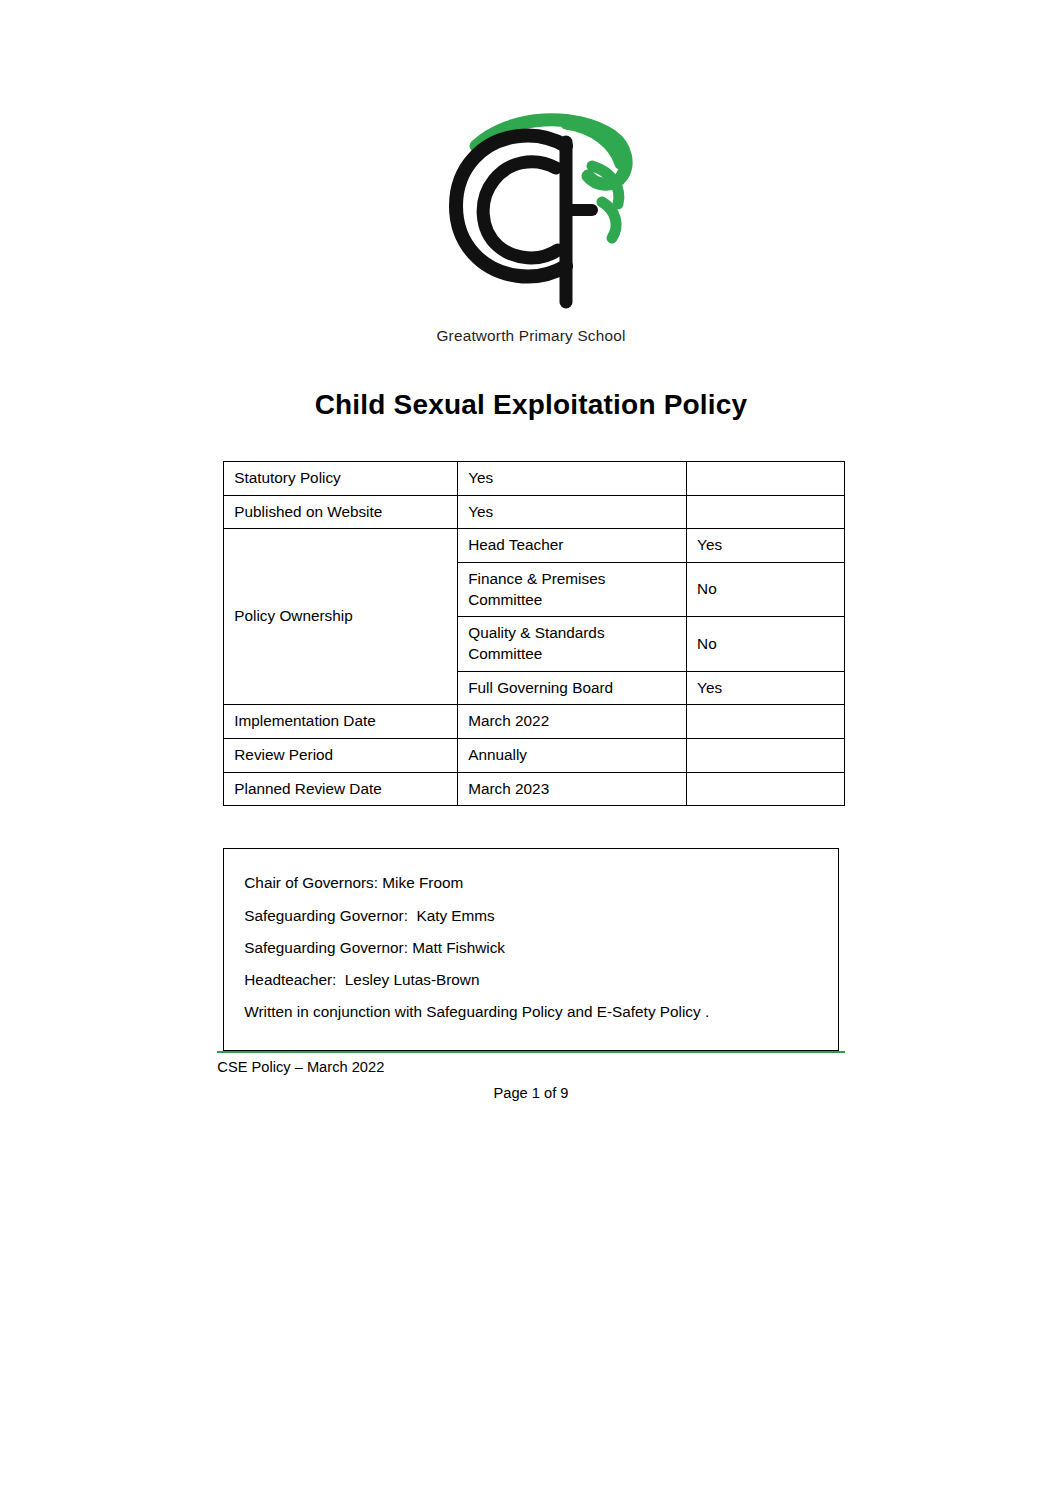Greatworth Primary School
Child Sexual Exploitation Policy
| Statutory Policy | Yes | |
| Published on Website | Yes | |
| Policy Ownership | Head Teacher | Yes |
| Finance & Premises Committee | No |
| Quality & Standards Committee | No |
| Full Governing Board | Yes |
| Implementation Date | March 2022 | |
| Review Period | Annually | |
| Planned Review Date | March 2023 | |
Chair of Governors: Mike Froom
Safeguarding Governor: Katy Emms
Safeguarding Governor: Matt Fishwick
Headteacher: Lesley Lutas-Brown
Written in conjunction with Safeguarding Policy and E-Safety Policy .
CSE Policy – March 2022
Page 1 of 9